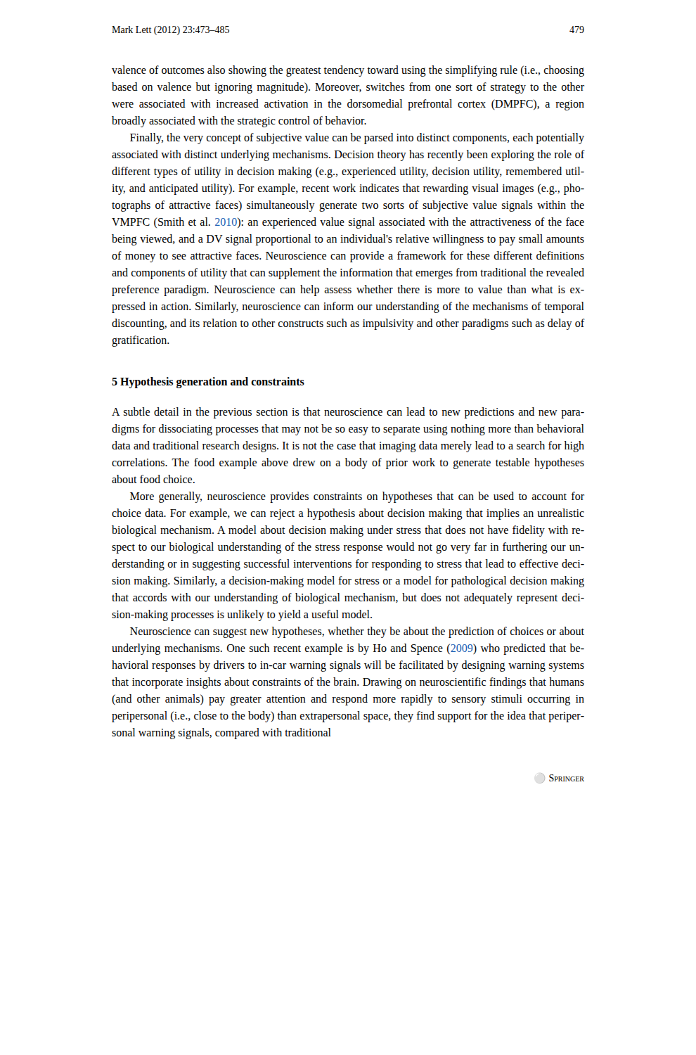Mark Lett (2012) 23:473–485 479
valence of outcomes also showing the greatest tendency toward using the simplifying rule (i.e., choosing based on valence but ignoring magnitude). Moreover, switches from one sort of strategy to the other were associated with increased activation in the dorsomedial prefrontal cortex (DMPFC), a region broadly associated with the strategic control of behavior.
Finally, the very concept of subjective value can be parsed into distinct components, each potentially associated with distinct underlying mechanisms. Decision theory has recently been exploring the role of different types of utility in decision making (e.g., experienced utility, decision utility, remembered utility, and anticipated utility). For example, recent work indicates that rewarding visual images (e.g., photographs of attractive faces) simultaneously generate two sorts of subjective value signals within the VMPFC (Smith et al. 2010): an experienced value signal associated with the attractiveness of the face being viewed, and a DV signal proportional to an individual's relative willingness to pay small amounts of money to see attractive faces. Neuroscience can provide a framework for these different definitions and components of utility that can supplement the information that emerges from traditional the revealed preference paradigm. Neuroscience can help assess whether there is more to value than what is expressed in action. Similarly, neuroscience can inform our understanding of the mechanisms of temporal discounting, and its relation to other constructs such as impulsivity and other paradigms such as delay of gratification.
5 Hypothesis generation and constraints
A subtle detail in the previous section is that neuroscience can lead to new predictions and new paradigms for dissociating processes that may not be so easy to separate using nothing more than behavioral data and traditional research designs. It is not the case that imaging data merely lead to a search for high correlations. The food example above drew on a body of prior work to generate testable hypotheses about food choice.
More generally, neuroscience provides constraints on hypotheses that can be used to account for choice data. For example, we can reject a hypothesis about decision making that implies an unrealistic biological mechanism. A model about decision making under stress that does not have fidelity with respect to our biological understanding of the stress response would not go very far in furthering our understanding or in suggesting successful interventions for responding to stress that lead to effective decision making. Similarly, a decision-making model for stress or a model for pathological decision making that accords with our understanding of biological mechanism, but does not adequately represent decision-making processes is unlikely to yield a useful model.
Neuroscience can suggest new hypotheses, whether they be about the prediction of choices or about underlying mechanisms. One such recent example is by Ho and Spence (2009) who predicted that behavioral responses by drivers to in-car warning signals will be facilitated by designing warning systems that incorporate insights about constraints of the brain. Drawing on neuroscientific findings that humans (and other animals) pay greater attention and respond more rapidly to sensory stimuli occurring in peripersonal (i.e., close to the body) than extrapersonal space, they find support for the idea that peripersonal warning signals, compared with traditional
⚪Springer